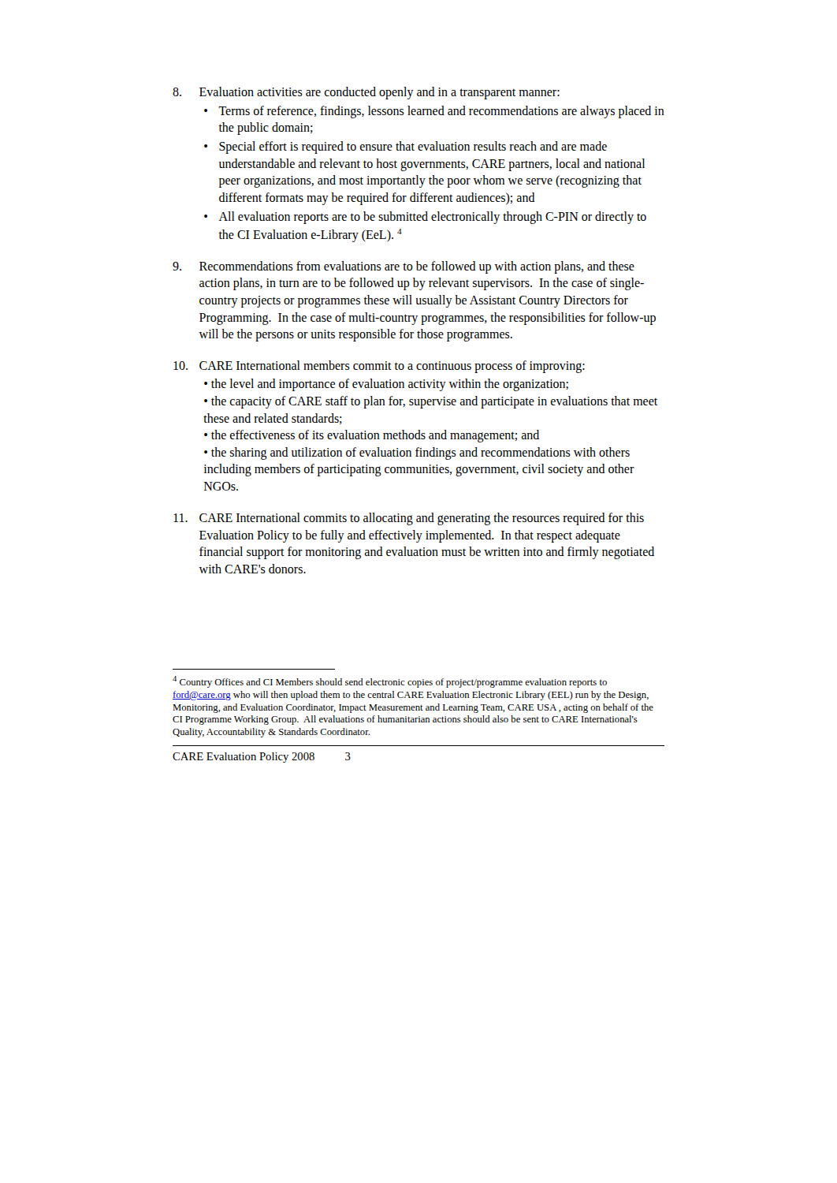8. Evaluation activities are conducted openly and in a transparent manner:
Terms of reference, findings, lessons learned and recommendations are always placed in the public domain;
Special effort is required to ensure that evaluation results reach and are made understandable and relevant to host governments, CARE partners, local and national peer organizations, and most importantly the poor whom we serve (recognizing that different formats may be required for different audiences); and
All evaluation reports are to be submitted electronically through C-PIN or directly to the CI Evaluation e-Library (EeL). 4
9. Recommendations from evaluations are to be followed up with action plans, and these action plans, in turn are to be followed up by relevant supervisors. In the case of single-country projects or programmes these will usually be Assistant Country Directors for Programming. In the case of multi-country programmes, the responsibilities for follow-up will be the persons or units responsible for those programmes.
10. CARE International members commit to a continuous process of improving:
• the level and importance of evaluation activity within the organization;
• the capacity of CARE staff to plan for, supervise and participate in evaluations that meet these and related standards;
• the effectiveness of its evaluation methods and management; and
• the sharing and utilization of evaluation findings and recommendations with others including members of participating communities, government, civil society and other NGOs.
11. CARE International commits to allocating and generating the resources required for this Evaluation Policy to be fully and effectively implemented. In that respect adequate financial support for monitoring and evaluation must be written into and firmly negotiated with CARE's donors.
4 Country Offices and CI Members should send electronic copies of project/programme evaluation reports to ford@care.org who will then upload them to the central CARE Evaluation Electronic Library (EEL) run by the Design, Monitoring, and Evaluation Coordinator, Impact Measurement and Learning Team, CARE USA , acting on behalf of the CI Programme Working Group. All evaluations of humanitarian actions should also be sent to CARE International's Quality, Accountability & Standards Coordinator.
CARE Evaluation Policy 2008 3